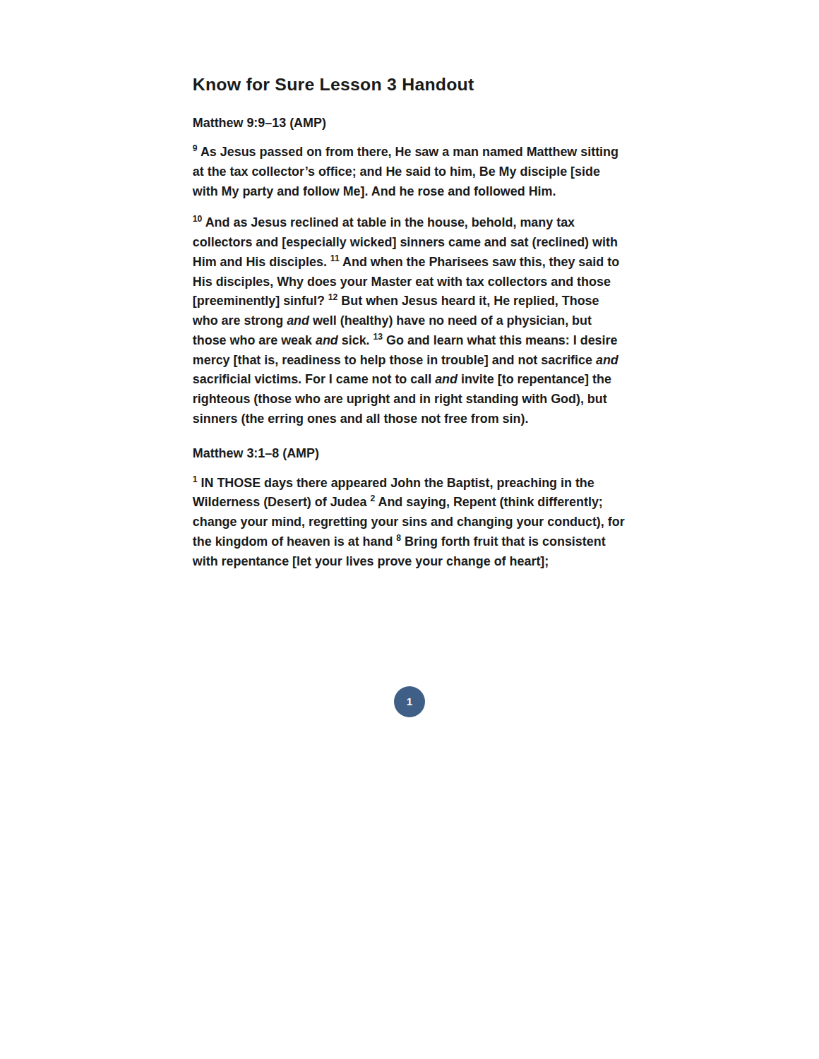Know for Sure Lesson 3 Handout
Matthew 9:9–13 (AMP)
9 As Jesus passed on from there, He saw a man named Matthew sitting at the tax collector’s office; and He said to him, Be My disciple [side with My party and follow Me]. And he rose and followed Him.
10 And as Jesus reclined at table in the house, behold, many tax collectors and [especially wicked] sinners came and sat (reclined) with Him and His disciples. 11 And when the Pharisees saw this, they said to His disciples, Why does your Master eat with tax collectors and those [preeminently] sinful? 12 But when Jesus heard it, He replied, Those who are strong and well (healthy) have no need of a physician, but those who are weak and sick. 13 Go and learn what this means: I desire mercy [that is, readiness to help those in trouble] and not sacrifice and sacrificial victims. For I came not to call and invite [to repentance] the righteous (those who are upright and in right standing with God), but sinners (the erring ones and all those not free from sin).
Matthew 3:1–8 (AMP)
1 IN THOSE days there appeared John the Baptist, preaching in the Wilderness (Desert) of Judea 2 And saying, Repent (think differently; change your mind, regretting your sins and changing your conduct), for the kingdom of heaven is at hand 8 Bring forth fruit that is consistent with repentance [let your lives prove your change of heart];
1